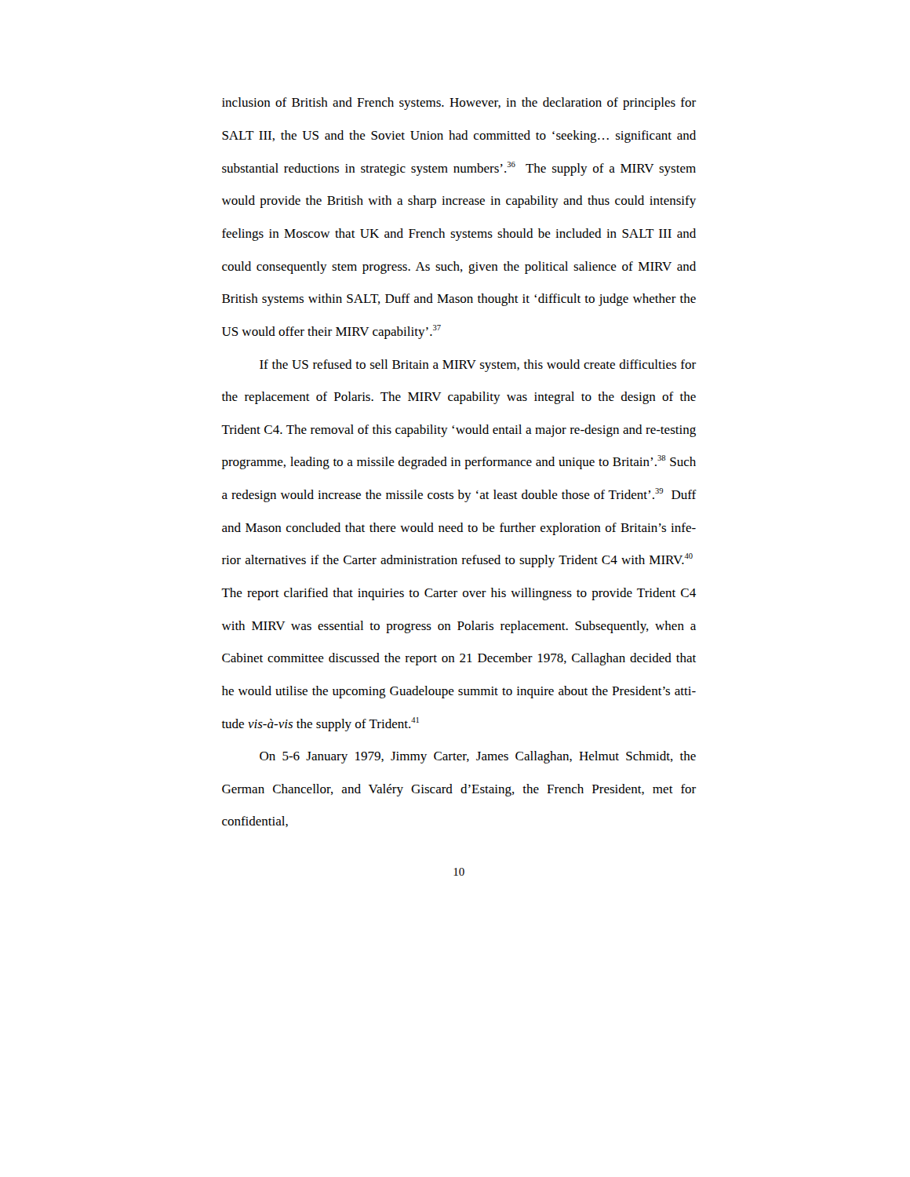inclusion of British and French systems. However, in the declaration of principles for SALT III, the US and the Soviet Union had committed to ‘seeking… significant and substantial reductions in strategic system numbers’.36 The supply of a MIRV system would provide the British with a sharp increase in capability and thus could intensify feelings in Moscow that UK and French systems should be included in SALT III and could consequently stem progress. As such, given the political salience of MIRV and British systems within SALT, Duff and Mason thought it ‘difficult to judge whether the US would offer their MIRV capability’.37
If the US refused to sell Britain a MIRV system, this would create difficulties for the replacement of Polaris. The MIRV capability was integral to the design of the Trident C4. The removal of this capability ‘would entail a major re-design and re-testing programme, leading to a missile degraded in performance and unique to Britain’.38 Such a redesign would increase the missile costs by ‘at least double those of Trident’.39 Duff and Mason concluded that there would need to be further exploration of Britain’s inferior alternatives if the Carter administration refused to supply Trident C4 with MIRV.40 The report clarified that inquiries to Carter over his willingness to provide Trident C4 with MIRV was essential to progress on Polaris replacement. Subsequently, when a Cabinet committee discussed the report on 21 December 1978, Callaghan decided that he would utilise the upcoming Guadeloupe summit to inquire about the President’s attitude vis-à-vis the supply of Trident.41
On 5-6 January 1979, Jimmy Carter, James Callaghan, Helmut Schmidt, the German Chancellor, and Valéry Giscard d’Estaing, the French President, met for confidential,
10